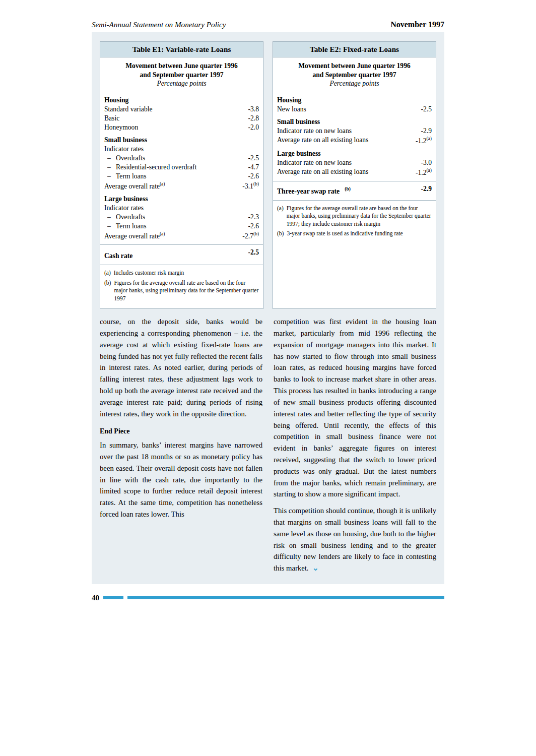Semi-Annual Statement on Monetary Policy
November 1997
Table E1: Variable-rate Loans
Movement between June quarter 1996
and September quarter 1997
Percentage points
| Housing | |
| Standard variable | -3.8 |
| Basic | -2.8 |
| Honeymoon | -2.0 |
| Small business | |
| Indicator rates | |
| – Overdrafts | -2.5 |
| – Residential-secured overdraft | -4.7 |
| – Term loans | -2.6 |
| Average overall rate (a) | -3.1 (b) |
| Large business | |
| Indicator rates | |
| – Overdrafts | -2.3 |
| – Term loans | -2.6 |
| Average overall rate (a) | -2.7 (b) |
| Cash rate | -2.5 |
(a) Includes customer risk margin
(b) Figures for the average overall rate are based on the four major banks, using preliminary data for the September quarter 1997
Table E2: Fixed-rate Loans
Movement between June quarter 1996
and September quarter 1997
Percentage points
| Housing | |
| New loans | -2.5 |
| Small business | |
| Indicator rate on new loans | -2.9 |
| Average rate on all existing loans | -1.2 (a) |
| Large business | |
| Indicator rate on new loans | -3.0 |
| Average rate on all existing loans | -1.2 (a) |
| Three-year swap rate (b) | -2.9 |
(a) Figures for the average overall rate are based on the four major banks, using preliminary data for the September quarter 1997; they include customer risk margin
(b) 3-year swap rate is used as indicative funding rate
course, on the deposit side, banks would be experiencing a corresponding phenomenon – i.e. the average cost at which existing fixed-rate loans are being funded has not yet fully reflected the recent falls in interest rates. As noted earlier, during periods of falling interest rates, these adjustment lags work to hold up both the average interest rate received and the average interest rate paid; during periods of rising interest rates, they work in the opposite direction.
End Piece
In summary, banks’ interest margins have narrowed over the past 18 months or so as monetary policy has been eased. Their overall deposit costs have not fallen in line with the cash rate, due importantly to the limited scope to further reduce retail deposit interest rates. At the same time, competition has nonetheless forced loan rates lower. This
competition was first evident in the housing loan market, particularly from mid 1996 reflecting the expansion of mortgage managers into this market. It has now started to flow through into small business loan rates, as reduced housing margins have forced banks to look to increase market share in other areas. This process has resulted in banks introducing a range of new small business products offering discounted interest rates and better reflecting the type of security being offered. Until recently, the effects of this competition in small business finance were not evident in banks’ aggregate figures on interest received, suggesting that the switch to lower priced products was only gradual. But the latest numbers from the major banks, which remain preliminary, are starting to show a more significant impact.
This competition should continue, though it is unlikely that margins on small business loans will fall to the same level as those on housing, due both to the higher risk on small business lending and to the greater difficulty new lenders are likely to face in contesting this market. ⌄
40